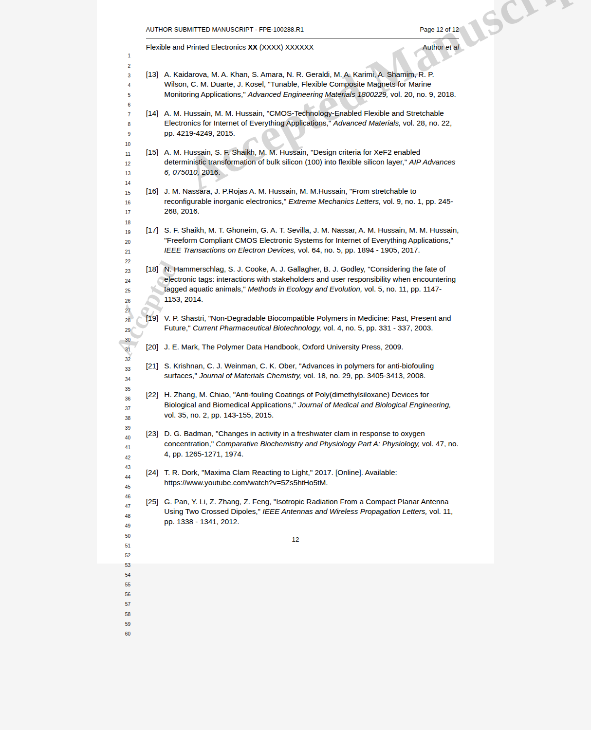AUTHOR SUBMITTED MANUSCRIPT - FPE-100288.R1
Page 12 of 12
Flexible and Printed Electronics XX (XXXX) XXXXXX
Author et al
12345678910 11121314151617181920 21222324252627282930 31323334353637383940 41424344454647484950 51525354555657585960
Accepted Manuscript
Accepted
✓
[13] A. Kaidarova, M. A. Khan, S. Amara, N. R. Geraldi, M. A. Karimi, A. Shamim, R. P. Wilson, C. M. Duarte, J. Kosel, "Tunable, Flexible Composite Magnets for Marine Monitoring Applications," Advanced Engineering Materials 1800229, vol. 20, no. 9, 2018.
[14] A. M. Hussain, M. M. Hussain, "CMOS-Technology-Enabled Flexible and Stretchable Electronics for Internet of Everything Applications," Advanced Materials, vol. 28, no. 22, pp. 4219-4249, 2015.
[15] A. M. Hussain, S. F. Shaikh, M. M. Hussain, "Design criteria for XeF2 enabled deterministic transformation of bulk silicon (100) into flexible silicon layer," AIP Advances 6, 075010, 2016.
[16] J. M. Nassara, J. P.Rojas A. M. Hussain, M. M.Hussain, "From stretchable to reconfigurable inorganic electronics," Extreme Mechanics Letters, vol. 9, no. 1, pp. 245-268, 2016.
[17] S. F. Shaikh, M. T. Ghoneim, G. A. T. Sevilla, J. M. Nassar, A. M. Hussain, M. M. Hussain, "Freeform Compliant CMOS Electronic Systems for Internet of Everything Applications," IEEE Transactions on Electron Devices, vol. 64, no. 5, pp. 1894 - 1905, 2017.
[18] N. Hammerschlag, S. J. Cooke, A. J. Gallagher, B. J. Godley, "Considering the fate of electronic tags: interactions with stakeholders and user responsibility when encountering tagged aquatic animals," Methods in Ecology and Evolution, vol. 5, no. 11, pp. 1147-1153, 2014.
[19] V. P. Shastri, "Non-Degradable Biocompatible Polymers in Medicine: Past, Present and Future," Current Pharmaceutical Biotechnology, vol. 4, no. 5, pp. 331 - 337, 2003.
[20] J. E. Mark, The Polymer Data Handbook, Oxford University Press, 2009.
[21] S. Krishnan, C. J. Weinman, C. K. Ober, "Advances in polymers for anti-biofouling surfaces," Journal of Materials Chemistry, vol. 18, no. 29, pp. 3405-3413, 2008.
[22] H. Zhang, M. Chiao, "Anti-fouling Coatings of Poly(dimethylsiloxane) Devices for Biological and Biomedical Applications," Journal of Medical and Biological Engineering, vol. 35, no. 2, pp. 143-155, 2015.
[23] D. G. Badman, "Changes in activity in a freshwater clam in response to oxygen concentration," Comparative Biochemistry and Physiology Part A: Physiology, vol. 47, no. 4, pp. 1265-1271, 1974.
[24] T. R. Dork, "Maxima Clam Reacting to Light," 2017. [Online]. Available: https://www.youtube.com/watch?v=5Zs5htHo5tM.
[25] G. Pan, Y. Li, Z. Zhang, Z. Feng, "Isotropic Radiation From a Compact Planar Antenna Using Two Crossed Dipoles," IEEE Antennas and Wireless Propagation Letters, vol. 11, pp. 1338 - 1341, 2012.
12